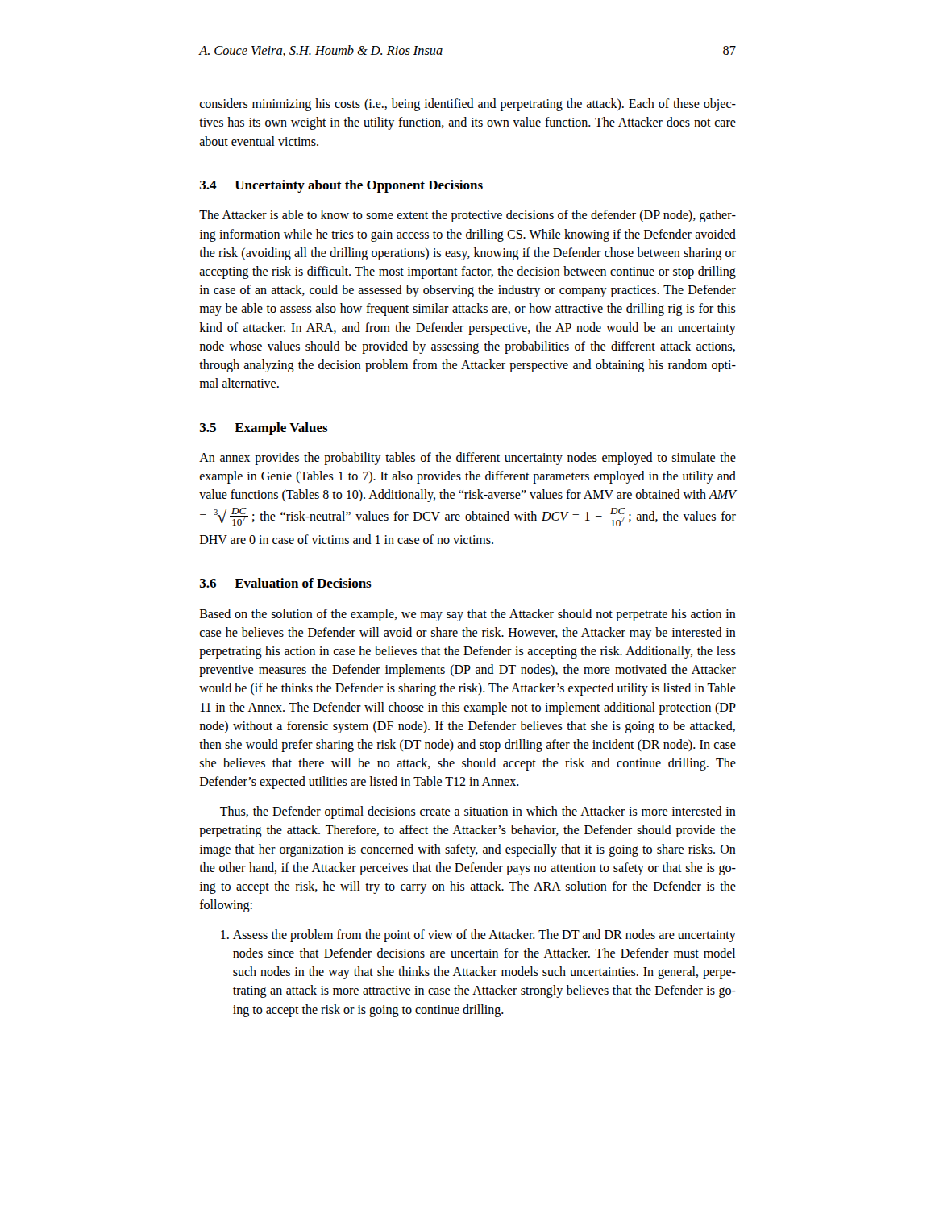A. Couce Vieira, S.H. Houmb & D. Rios Insua 87
considers minimizing his costs (i.e., being identified and perpetrating the attack). Each of these objectives has its own weight in the utility function, and its own value function. The Attacker does not care about eventual victims.
3.4 Uncertainty about the Opponent Decisions
The Attacker is able to know to some extent the protective decisions of the defender (DP node), gathering information while he tries to gain access to the drilling CS. While knowing if the Defender avoided the risk (avoiding all the drilling operations) is easy, knowing if the Defender chose between sharing or accepting the risk is difficult. The most important factor, the decision between continue or stop drilling in case of an attack, could be assessed by observing the industry or company practices. The Defender may be able to assess also how frequent similar attacks are, or how attractive the drilling rig is for this kind of attacker. In ARA, and from the Defender perspective, the AP node would be an uncertainty node whose values should be provided by assessing the probabilities of the different attack actions, through analyzing the decision problem from the Attacker perspective and obtaining his random optimal alternative.
3.5 Example Values
An annex provides the probability tables of the different uncertainty nodes employed to simulate the example in Genie (Tables 1 to 7). It also provides the different parameters employed in the utility and value functions (Tables 8 to 10). Additionally, the “risk-averse” values for AMV are obtained with AMV = 3√DC 107; the “risk-neutral” values for DCV are obtained with DCV = 1 − DC 107; and, the values for DHV are 0 in case of victims and 1 in case of no victims.
3.6 Evaluation of Decisions
Based on the solution of the example, we may say that the Attacker should not perpetrate his action in case he believes the Defender will avoid or share the risk. However, the Attacker may be interested in perpetrating his action in case he believes that the Defender is accepting the risk. Additionally, the less preventive measures the Defender implements (DP and DT nodes), the more motivated the Attacker would be (if he thinks the Defender is sharing the risk). The Attacker’s expected utility is listed in Table 11 in the Annex. The Defender will choose in this example not to implement additional protection (DP node) without a forensic system (DF node). If the Defender believes that she is going to be attacked, then she would prefer sharing the risk (DT node) and stop drilling after the incident (DR node). In case she believes that there will be no attack, she should accept the risk and continue drilling. The Defender’s expected utilities are listed in Table T12 in Annex.
Thus, the Defender optimal decisions create a situation in which the Attacker is more interested in perpetrating the attack. Therefore, to affect the Attacker’s behavior, the Defender should provide the image that her organization is concerned with safety, and especially that it is going to share risks. On the other hand, if the Attacker perceives that the Defender pays no attention to safety or that she is going to accept the risk, he will try to carry on his attack. The ARA solution for the Defender is the following:
Assess the problem from the point of view of the Attacker. The DT and DR nodes are uncertainty nodes since that Defender decisions are uncertain for the Attacker. The Defender must model such nodes in the way that she thinks the Attacker models such uncertainties. In general, perpetrating an attack is more attractive in case the Attacker strongly believes that the Defender is going to accept the risk or is going to continue drilling.